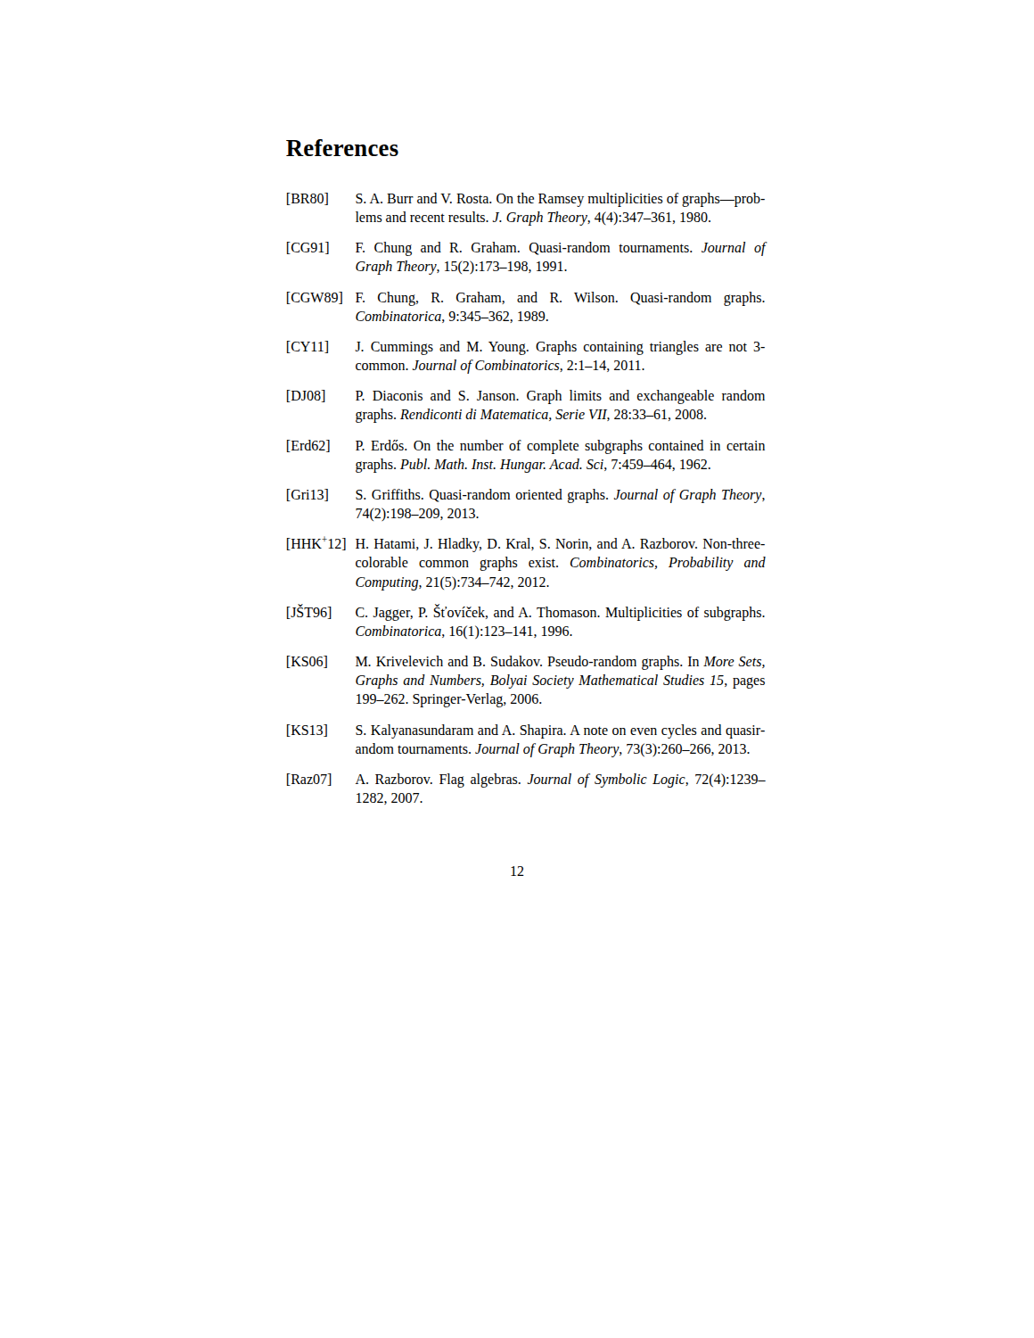References
[BR80]
S. A. Burr and V. Rosta. On the Ramsey multiplicities of graphs—problems and recent results. J. Graph Theory, 4(4):347–361, 1980.
[CG91]
F. Chung and R. Graham. Quasi-random tournaments. Journal of Graph Theory, 15(2):173–198, 1991.
[CGW89]
F. Chung, R. Graham, and R. Wilson. Quasi-random graphs. Combinatorica, 9:345–362, 1989.
[CY11]
J. Cummings and M. Young. Graphs containing triangles are not 3-common. Journal of Combinatorics, 2:1–14, 2011.
[DJ08]
P. Diaconis and S. Janson. Graph limits and exchangeable random graphs. Rendiconti di Matematica, Serie VII, 28:33–61, 2008.
[Erd62]
P. Erdős. On the number of complete subgraphs contained in certain graphs. Publ. Math. Inst. Hungar. Acad. Sci, 7:459–464, 1962.
[Gri13]
S. Griffiths. Quasi-random oriented graphs. Journal of Graph Theory, 74(2):198–209, 2013.
[HHK+12]
H. Hatami, J. Hladky, D. Kral, S. Norin, and A. Razborov. Non-three-colorable common graphs exist. Combinatorics, Probability and Computing, 21(5):734–742, 2012.
[JŠT96]
C. Jagger, P. Šťovíček, and A. Thomason. Multiplicities of subgraphs. Combinatorica, 16(1):123–141, 1996.
[KS06]
M. Krivelevich and B. Sudakov. Pseudo-random graphs. In More Sets, Graphs and Numbers, Bolyai Society Mathematical Studies 15, pages 199–262. Springer-Verlag, 2006.
[KS13]
S. Kalyanasundaram and A. Shapira. A note on even cycles and quasirandom tournaments. Journal of Graph Theory, 73(3):260–266, 2013.
[Raz07]
A. Razborov. Flag algebras. Journal of Symbolic Logic, 72(4):1239–1282, 2007.
12